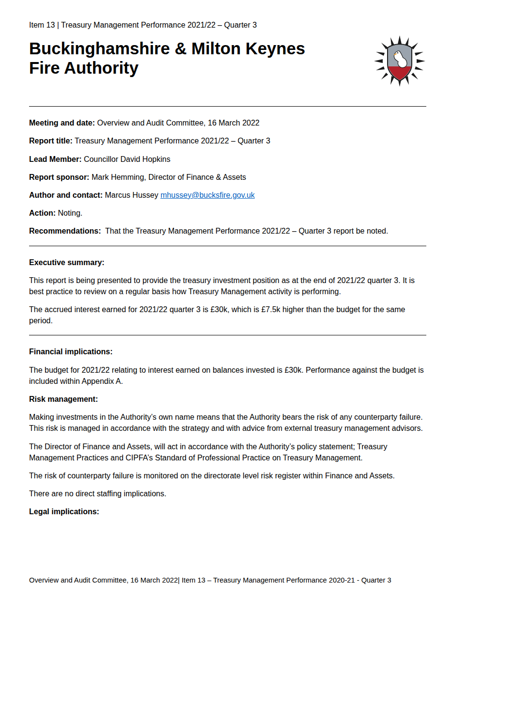Item 13 | Treasury Management Performance 2021/22 – Quarter 3
Buckinghamshire & Milton Keynes
Fire Authority
Meeting and date: Overview and Audit Committee, 16 March 2022
Report title: Treasury Management Performance 2021/22 – Quarter 3
Lead Member: Councillor David Hopkins
Report sponsor: Mark Hemming, Director of Finance & Assets
Author and contact: Marcus Hussey mhussey@bucksfire.gov.uk
Action: Noting.
Recommendations: That the Treasury Management Performance 2021/22 – Quarter 3 report be noted.
Executive summary:
This report is being presented to provide the treasury investment position as at the end of 2021/22 quarter 3. It is best practice to review on a regular basis how Treasury Management activity is performing.
The accrued interest earned for 2021/22 quarter 3 is £30k, which is £7.5k higher than the budget for the same period.
Financial implications:
The budget for 2021/22 relating to interest earned on balances invested is £30k. Performance against the budget is included within Appendix A.
Risk management:
Making investments in the Authority’s own name means that the Authority bears the risk of any counterparty failure. This risk is managed in accordance with the strategy and with advice from external treasury management advisors.
The Director of Finance and Assets, will act in accordance with the Authority’s policy statement; Treasury Management Practices and CIPFA’s Standard of Professional Practice on Treasury Management.
The risk of counterparty failure is monitored on the directorate level risk register within Finance and Assets.
There are no direct staffing implications.
Legal implications:
Overview and Audit Committee, 16 March 2022| Item 13 – Treasury Management Performance 2020-21 - Quarter 3